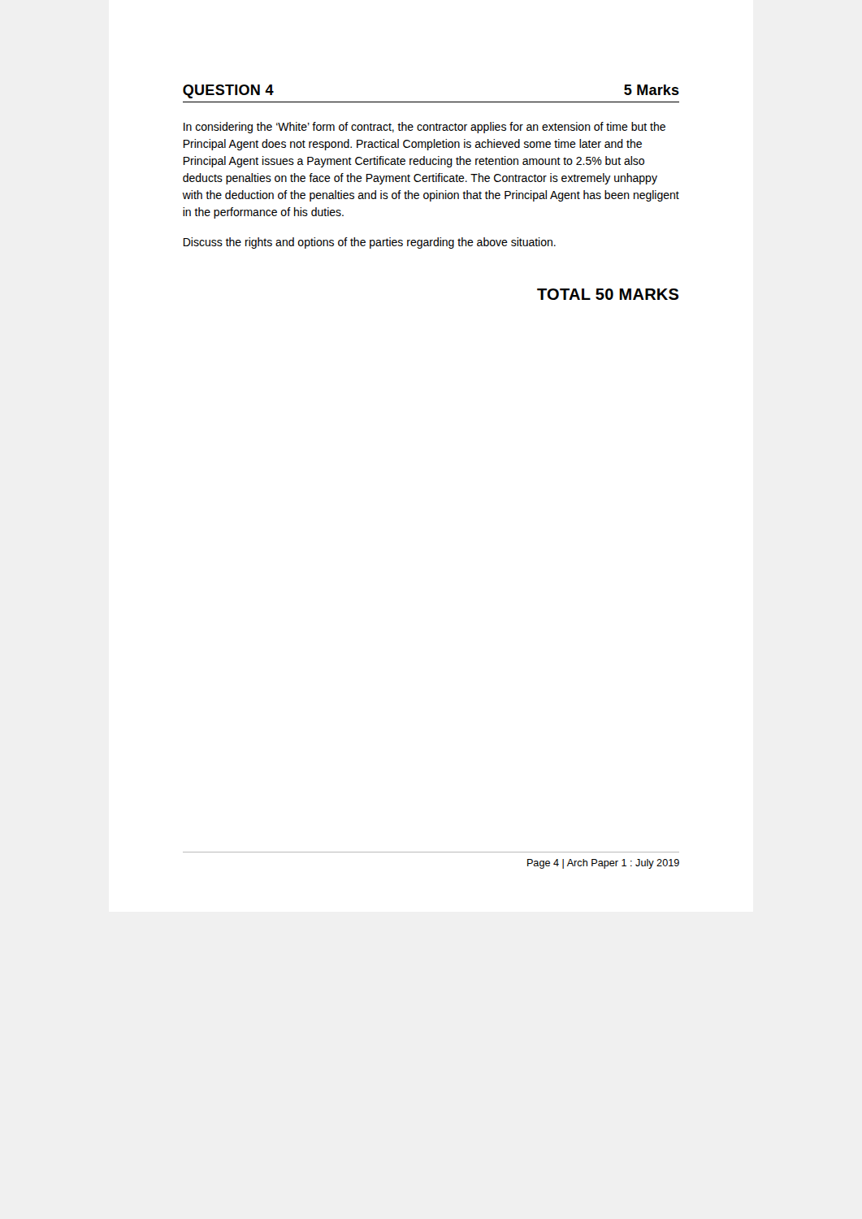QUESTION 4 5 Marks
In considering the ‘White’ form of contract, the contractor applies for an extension of time but the Principal Agent does not respond. Practical Completion is achieved some time later and the Principal Agent issues a Payment Certificate reducing the retention amount to 2.5% but also deducts penalties on the face of the Payment Certificate. The Contractor is extremely unhappy with the deduction of the penalties and is of the opinion that the Principal Agent has been negligent in the performance of his duties.
Discuss the rights and options of the parties regarding the above situation.
TOTAL 50 MARKS
Page 4 | Arch Paper 1 : July 2019